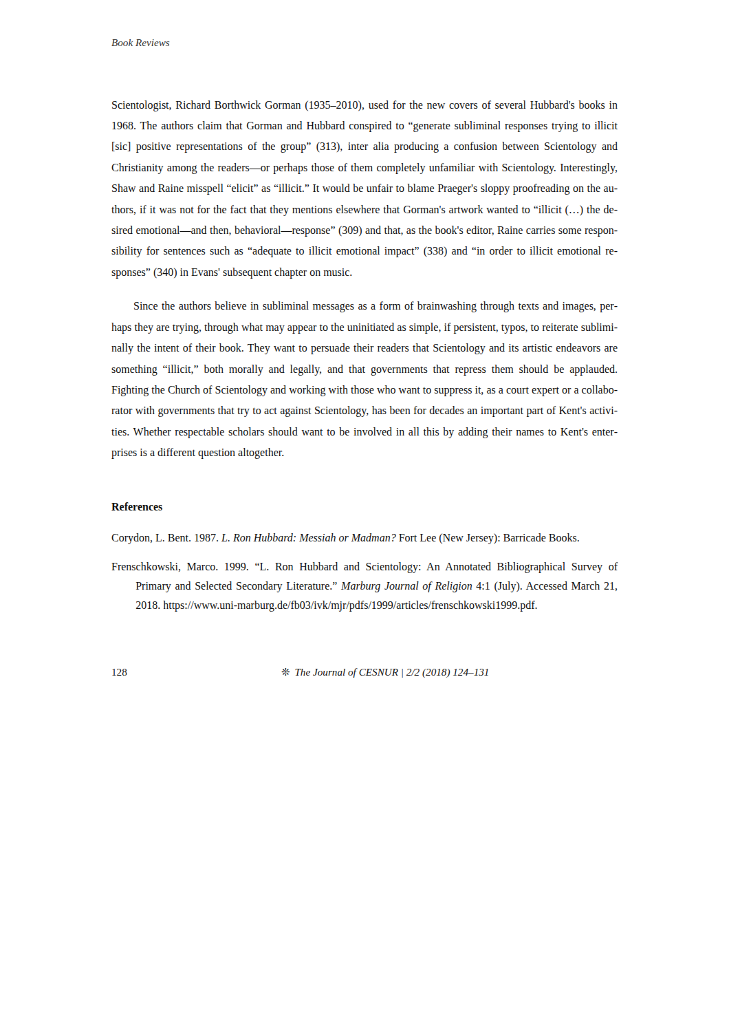Book Reviews
Scientologist, Richard Borthwick Gorman (1935–2010), used for the new covers of several Hubbard's books in 1968. The authors claim that Gorman and Hubbard conspired to “generate subliminal responses trying to illicit [sic] positive representations of the group” (313), inter alia producing a confusion between Scientology and Christianity among the readers—or perhaps those of them completely unfamiliar with Scientology. Interestingly, Shaw and Raine misspell “elicit” as “illicit.” It would be unfair to blame Praeger's sloppy proofreading on the authors, if it was not for the fact that they mentions elsewhere that Gorman's artwork wanted to “illicit (…) the desired emotional—and then, behavioral—response” (309) and that, as the book's editor, Raine carries some responsibility for sentences such as “adequate to illicit emotional impact” (338) and “in order to illicit emotional responses” (340) in Evans' subsequent chapter on music.
Since the authors believe in subliminal messages as a form of brainwashing through texts and images, perhaps they are trying, through what may appear to the uninitiated as simple, if persistent, typos, to reiterate subliminally the intent of their book. They want to persuade their readers that Scientology and its artistic endeavors are something “illicit,” both morally and legally, and that governments that repress them should be applauded. Fighting the Church of Scientology and working with those who want to suppress it, as a court expert or a collaborator with governments that try to act against Scientology, has been for decades an important part of Kent's activities. Whether respectable scholars should want to be involved in all this by adding their names to Kent's enterprises is a different question altogether.
References
Corydon, L. Bent. 1987. L. Ron Hubbard: Messiah or Madman? Fort Lee (New Jersey): Barricade Books.
Frenschkowski, Marco. 1999. “L. Ron Hubbard and Scientology: An Annotated Bibliographical Survey of Primary and Selected Secondary Literature.” Marburg Journal of Religion 4:1 (July). Accessed March 21, 2018. https://www.uni-marburg.de/fb03/ivk/mjr/pdfs/1999/articles/frenschkowski1999.pdf.
128
❊The Journal of CESNUR | 2/2 (2018) 124–131